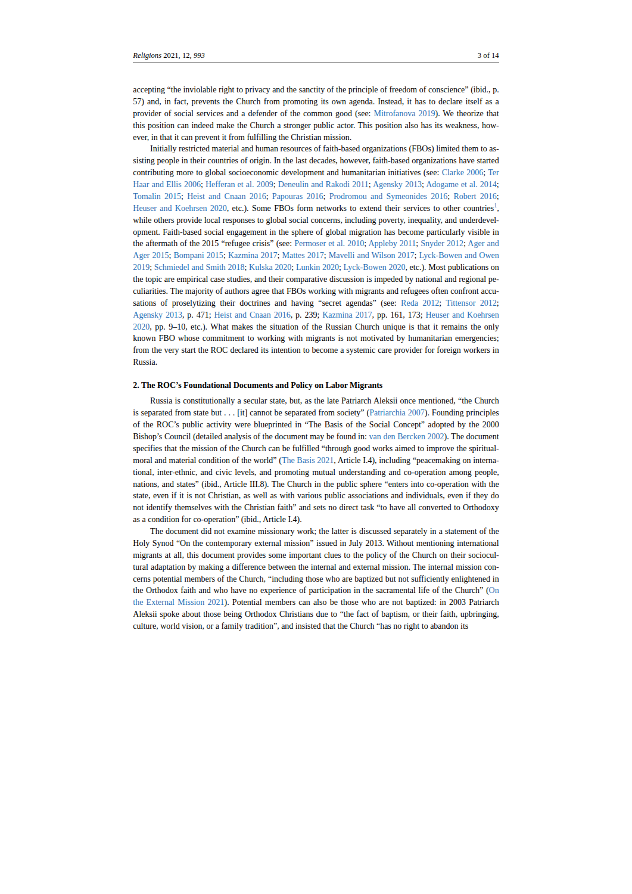Religions 2021, 12, 993
3 of 14
accepting “the inviolable right to privacy and the sanctity of the principle of freedom of conscience” (ibid., p. 57) and, in fact, prevents the Church from promoting its own agenda. Instead, it has to declare itself as a provider of social services and a defender of the common good (see: Mitrofanova 2019). We theorize that this position can indeed make the Church a stronger public actor. This position also has its weakness, however, in that it can prevent it from fulfilling the Christian mission.
Initially restricted material and human resources of faith-based organizations (FBOs) limited them to assisting people in their countries of origin. In the last decades, however, faith-based organizations have started contributing more to global socioeconomic development and humanitarian initiatives (see: Clarke 2006; Ter Haar and Ellis 2006; Hefferan et al. 2009; Deneulin and Rakodi 2011; Agensky 2013; Adogame et al. 2014; Tomalin 2015; Heist and Cnaan 2016; Papouras 2016; Prodromou and Symeonides 2016; Robert 2016; Heuser and Koehrsen 2020, etc.). Some FBOs form networks to extend their services to other countries1, while others provide local responses to global social concerns, including poverty, inequality, and underdevelopment. Faith-based social engagement in the sphere of global migration has become particularly visible in the aftermath of the 2015 “refugee crisis” (see: Permoser et al. 2010; Appleby 2011; Snyder 2012; Ager and Ager 2015; Bompani 2015; Kazmina 2017; Mattes 2017; Mavelli and Wilson 2017; Lyck-Bowen and Owen 2019; Schmiedel and Smith 2018; Kulska 2020; Lunkin 2020; Lyck-Bowen 2020, etc.). Most publications on the topic are empirical case studies, and their comparative discussion is impeded by national and regional peculiarities. The majority of authors agree that FBOs working with migrants and refugees often confront accusations of proselytizing their doctrines and having “secret agendas” (see: Reda 2012; Tittensor 2012; Agensky 2013, p. 471; Heist and Cnaan 2016, p. 239; Kazmina 2017, pp. 161, 173; Heuser and Koehrsen 2020, pp. 9–10, etc.). What makes the situation of the Russian Church unique is that it remains the only known FBO whose commitment to working with migrants is not motivated by humanitarian emergencies; from the very start the ROC declared its intention to become a systemic care provider for foreign workers in Russia.
2. The ROC’s Foundational Documents and Policy on Labor Migrants
Russia is constitutionally a secular state, but, as the late Patriarch Aleksii once mentioned, “the Church is separated from state but . . . [it] cannot be separated from society” (Patriarchia 2007). Founding principles of the ROC’s public activity were blueprinted in “The Basis of the Social Concept” adopted by the 2000 Bishop’s Council (detailed analysis of the document may be found in: van den Bercken 2002). The document specifies that the mission of the Church can be fulfilled “through good works aimed to improve the spiritual-moral and material condition of the world” (The Basis 2021, Article I.4), including “peacemaking on international, inter-ethnic, and civic levels, and promoting mutual understanding and co-operation among people, nations, and states” (ibid., Article III.8). The Church in the public sphere “enters into co-operation with the state, even if it is not Christian, as well as with various public associations and individuals, even if they do not identify themselves with the Christian faith” and sets no direct task “to have all converted to Orthodoxy as a condition for co-operation” (ibid., Article I.4).
The document did not examine missionary work; the latter is discussed separately in a statement of the Holy Synod “On the contemporary external mission” issued in July 2013. Without mentioning international migrants at all, this document provides some important clues to the policy of the Church on their sociocultural adaptation by making a difference between the internal and external mission. The internal mission concerns potential members of the Church, “including those who are baptized but not sufficiently enlightened in the Orthodox faith and who have no experience of participation in the sacramental life of the Church” (On the External Mission 2021). Potential members can also be those who are not baptized: in 2003 Patriarch Aleksii spoke about those being Orthodox Christians due to “the fact of baptism, or their faith, upbringing, culture, world vision, or a family tradition”, and insisted that the Church “has no right to abandon its